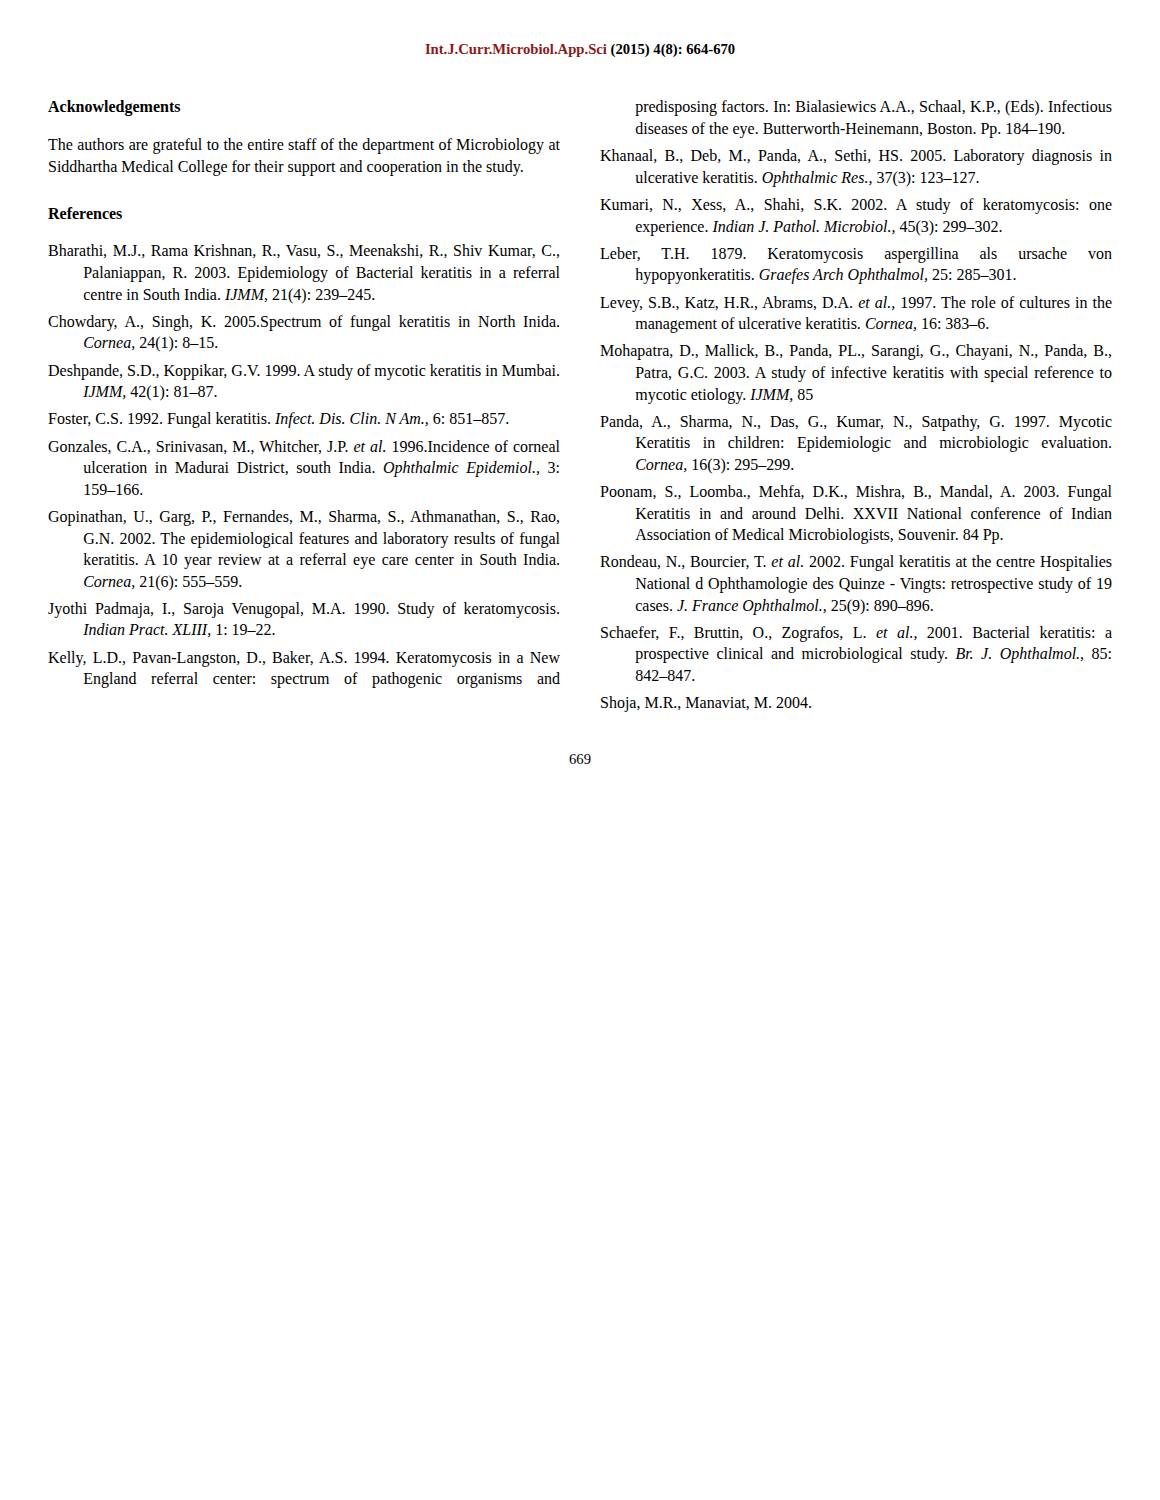Int.J.Curr.Microbiol.App.Sci (2015) 4(8): 664-670
Acknowledgements
The authors are grateful to the entire staff of the department of Microbiology at Siddhartha Medical College for their support and cooperation in the study.
References
Bharathi, M.J., Rama Krishnan, R., Vasu, S., Meenakshi, R., Shiv Kumar, C., Palaniappan, R. 2003. Epidemiology of Bacterial keratitis in a referral centre in South India. IJMM, 21(4): 239–245.
Chowdary, A., Singh, K. 2005.Spectrum of fungal keratitis in North Inida. Cornea, 24(1): 8–15.
Deshpande, S.D., Koppikar, G.V. 1999. A study of mycotic keratitis in Mumbai. IJMM, 42(1): 81–87.
Foster, C.S. 1992. Fungal keratitis. Infect. Dis. Clin. N Am., 6: 851–857.
Gonzales, C.A., Srinivasan, M., Whitcher, J.P. et al. 1996.Incidence of corneal ulceration in Madurai District, south India. Ophthalmic Epidemiol., 3: 159–166.
Gopinathan, U., Garg, P., Fernandes, M., Sharma, S., Athmanathan, S., Rao, G.N. 2002. The epidemiological features and laboratory results of fungal keratitis. A 10 year review at a referral eye care center in South India. Cornea, 21(6): 555–559.
Jyothi Padmaja, I., Saroja Venugopal, M.A. 1990. Study of keratomycosis. Indian Pract. XLIII, 1: 19–22.
Kelly, L.D., Pavan-Langston, D., Baker, A.S. 1994. Keratomycosis in a New England referral center: spectrum of pathogenic organisms and predisposing factors. In: Bialasiewics A.A., Schaal, K.P., (Eds). Infectious diseases of the eye. Butterworth-Heinemann, Boston. Pp. 184–190.
Khanaal, B., Deb, M., Panda, A., Sethi, HS. 2005. Laboratory diagnosis in ulcerative keratitis. Ophthalmic Res., 37(3): 123–127.
Kumari, N., Xess, A., Shahi, S.K. 2002. A study of keratomycosis: one experience. Indian J. Pathol. Microbiol., 45(3): 299–302.
Leber, T.H. 1879. Keratomycosis aspergillina als ursache von hypopyonkeratitis. Graefes Arch Ophthalmol, 25: 285–301.
Levey, S.B., Katz, H.R., Abrams, D.A. et al., 1997. The role of cultures in the management of ulcerative keratitis. Cornea, 16: 383–6.
Mohapatra, D., Mallick, B., Panda, PL., Sarangi, G., Chayani, N., Panda, B., Patra, G.C. 2003. A study of infective keratitis with special reference to mycotic etiology. IJMM, 85
Panda, A., Sharma, N., Das, G., Kumar, N., Satpathy, G. 1997. Mycotic Keratitis in children: Epidemiologic and microbiologic evaluation. Cornea, 16(3): 295–299.
Poonam, S., Loomba., Mehfa, D.K., Mishra, B., Mandal, A. 2003. Fungal Keratitis in and around Delhi. XXVII National conference of Indian Association of Medical Microbiologists, Souvenir. 84 Pp.
Rondeau, N., Bourcier, T. et al. 2002. Fungal keratitis at the centre Hospitalies National d Ophthamologie des Quinze - Vingts: retrospective study of 19 cases. J. France Ophthalmol., 25(9): 890–896.
Schaefer, F., Bruttin, O., Zografos, L. et al., 2001. Bacterial keratitis: a prospective clinical and microbiological study. Br. J. Ophthalmol., 85: 842–847.
Shoja, M.R., Manaviat, M. 2004.
669